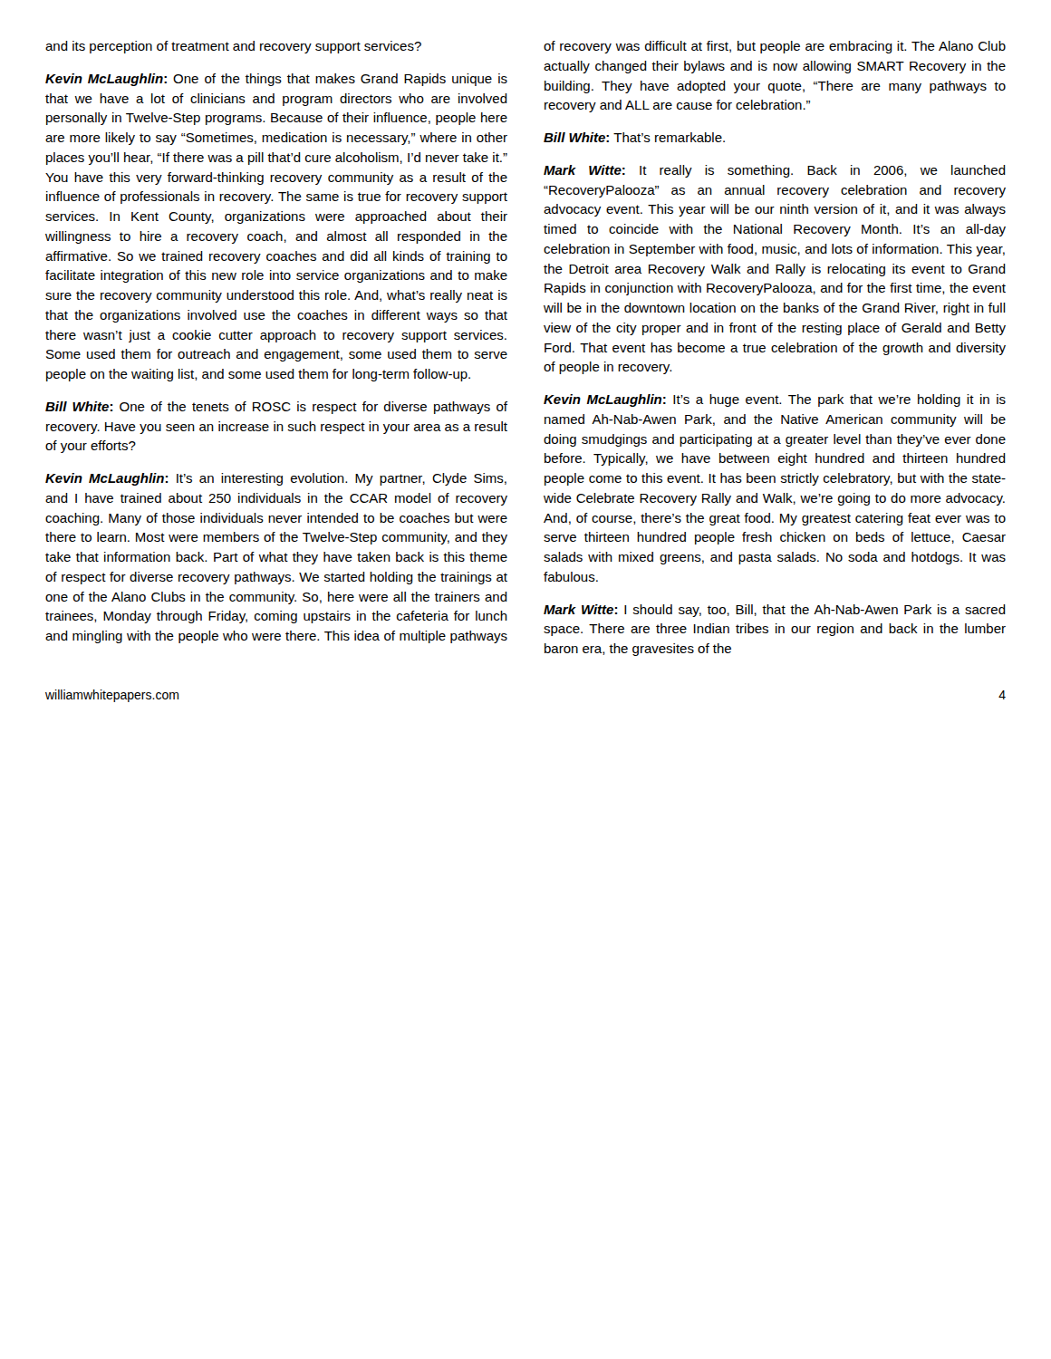and its perception of treatment and recovery support services?
Kevin McLaughlin: One of the things that makes Grand Rapids unique is that we have a lot of clinicians and program directors who are involved personally in Twelve-Step programs. Because of their influence, people here are more likely to say “Sometimes, medication is necessary,” where in other places you’ll hear, “If there was a pill that’d cure alcoholism, I’d never take it.” You have this very forward-thinking recovery community as a result of the influence of professionals in recovery. The same is true for recovery support services. In Kent County, organizations were approached about their willingness to hire a recovery coach, and almost all responded in the affirmative. So we trained recovery coaches and did all kinds of training to facilitate integration of this new role into service organizations and to make sure the recovery community understood this role. And, what’s really neat is that the organizations involved use the coaches in different ways so that there wasn’t just a cookie cutter approach to recovery support services. Some used them for outreach and engagement, some used them to serve people on the waiting list, and some used them for long-term follow-up.
Bill White: One of the tenets of ROSC is respect for diverse pathways of recovery. Have you seen an increase in such respect in your area as a result of your efforts?
Kevin McLaughlin: It’s an interesting evolution. My partner, Clyde Sims, and I have trained about 250 individuals in the CCAR model of recovery coaching. Many of those individuals never intended to be coaches but were there to learn. Most were members of the Twelve-Step community, and they take that information back. Part of what they have taken back is this theme of respect for diverse recovery pathways. We started holding the trainings at one of the Alano Clubs in the community. So, here were all the trainers and trainees, Monday through Friday, coming upstairs in the cafeteria for lunch and mingling with the people who were there. This idea of multiple pathways of recovery was difficult at first, but people are embracing it. The Alano Club actually changed their bylaws and is now allowing SMART Recovery in the building. They have adopted your quote, “There are many pathways to recovery and ALL are cause for celebration.”
Bill White: That’s remarkable.
Mark Witte: It really is something. Back in 2006, we launched “RecoveryPalooza” as an annual recovery celebration and recovery advocacy event. This year will be our ninth version of it, and it was always timed to coincide with the National Recovery Month. It’s an all-day celebration in September with food, music, and lots of information. This year, the Detroit area Recovery Walk and Rally is relocating its event to Grand Rapids in conjunction with RecoveryPalooza, and for the first time, the event will be in the downtown location on the banks of the Grand River, right in full view of the city proper and in front of the resting place of Gerald and Betty Ford. That event has become a true celebration of the growth and diversity of people in recovery.
Kevin McLaughlin: It’s a huge event. The park that we’re holding it in is named Ah-Nab-Awen Park, and the Native American community will be doing smudgings and participating at a greater level than they’ve ever done before. Typically, we have between eight hundred and thirteen hundred people come to this event. It has been strictly celebratory, but with the state-wide Celebrate Recovery Rally and Walk, we’re going to do more advocacy. And, of course, there’s the great food. My greatest catering feat ever was to serve thirteen hundred people fresh chicken on beds of lettuce, Caesar salads with mixed greens, and pasta salads. No soda and hotdogs. It was fabulous.
Mark Witte: I should say, too, Bill, that the Ah-Nab-Awen Park is a sacred space. There are three Indian tribes in our region and back in the lumber baron era, the gravesites of the
williamwhitepapers.com 4